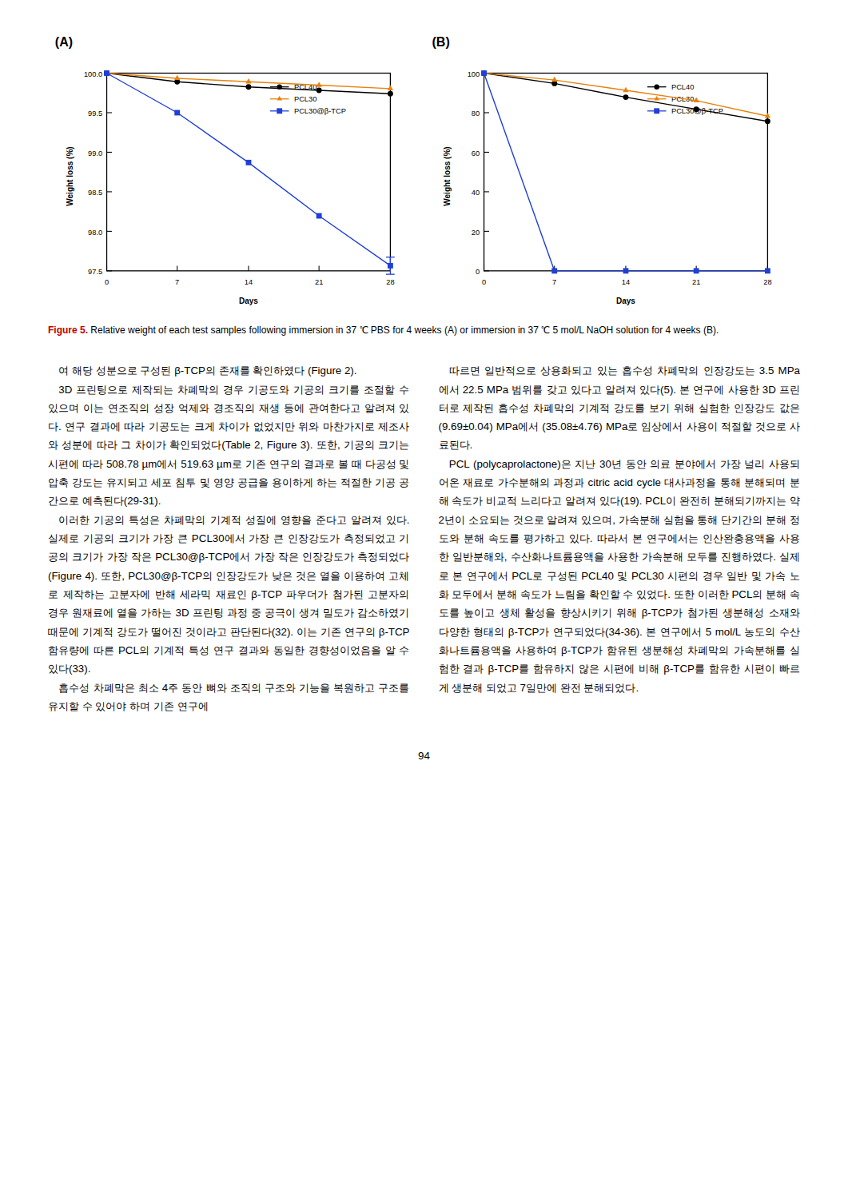(A)
100.0 99.5 99.0 98.5 98.0 97.5 0 7 14 21 28 Weight loss (%) Days PCL40 PCL30 PCL30@β-TCP
(B)
100 80 60 40 20 0 0 7 14 21 28 Weight loss (%) Days PCL40 PCL30 PCL30@β-TCP
Figure 5. Relative weight of each test samples following immersion in 37 ℃ PBS for 4 weeks (A) or immersion in 37 ℃ 5 mol/L NaOH solution for 4 weeks (B).
여 해당 성분으로 구성된 β-TCP의 존재를 확인하였다 (Figure 2).
3D 프린팅으로 제작되는 차폐막의 경우 기공도와 기공의 크기를 조절할 수 있으며 이는 연조직의 성장 억제와 경조직의 재생 등에 관여한다고 알려져 있다. 연구 결과에 따라 기공도는 크게 차이가 없었지만 위와 마찬가지로 제조사와 성분에 따라 그 차이가 확인되었다(Table 2, Figure 3). 또한, 기공의 크기는 시편에 따라 508.78 µm에서 519.63 µm로 기존 연구의 결과로 볼 때 다공성 및 압축 강도는 유지되고 세포 침투 및 영양 공급을 용이하게 하는 적절한 기공 공간으로 예측된다(29-31).
이러한 기공의 특성은 차폐막의 기계적 성질에 영향을 준다고 알려져 있다. 실제로 기공의 크기가 가장 큰 PCL30에서 가장 큰 인장강도가 측정되었고 기공의 크기가 가장 작은 PCL30@β-TCP에서 가장 작은 인장강도가 측정되었다 (Figure 4). 또한, PCL30@β-TCP의 인장강도가 낮은 것은 열을 이용하여 고체로 제작하는 고분자에 반해 세라믹 재료인 β-TCP 파우더가 첨가된 고분자의 경우 원재료에 열을 가하는 3D 프린팅 과정 중 공극이 생겨 밀도가 감소하였기 때문에 기계적 강도가 떨어진 것이라고 판단된다(32). 이는 기존 연구의 β-TCP 함유량에 따른 PCL의 기계적 특성 연구 결과와 동일한 경향성이었음을 알 수 있다(33).
흡수성 차폐막은 최소 4주 동안 뼈와 조직의 구조와 기능을 복원하고 구조를 유지할 수 있어야 하며 기존 연구에
따르면 일반적으로 상용화되고 있는 흡수성 차폐막의 인장강도는 3.5 MPa에서 22.5 MPa 범위를 갖고 있다고 알려져 있다(5). 본 연구에 사용한 3D 프린터로 제작된 흡수성 차폐막의 기계적 강도를 보기 위해 실험한 인장강도 값은 (9.69±0.04) MPa에서 (35.08±4.76) MPa로 임상에서 사용이 적절할 것으로 사료된다.
PCL (polycaprolactone)은 지난 30년 동안 의료 분야에서 가장 널리 사용되어온 재료로 가수분해의 과정과 citric acid cycle 대사과정을 통해 분해되며 분해 속도가 비교적 느리다고 알려져 있다(19). PCL이 완전히 분해되기까지는 약 2년이 소요되는 것으로 알려져 있으며, 가속분해 실험을 통해 단기간의 분해 정도와 분해 속도를 평가하고 있다. 따라서 본 연구에서는 인산완충용액을 사용한 일반분해와, 수산화나트륨용액을 사용한 가속분해 모두를 진행하였다. 실제로 본 연구에서 PCL로 구성된 PCL40 및 PCL30 시편의 경우 일반 및 가속 노화 모두에서 분해 속도가 느림을 확인할 수 있었다. 또한 이러한 PCL의 분해 속도를 높이고 생체 활성을 향상시키기 위해 β-TCP가 첨가된 생분해성 소재와 다양한 형태의 β-TCP가 연구되었다(34-36). 본 연구에서 5 mol/L 농도의 수산화나트륨용액을 사용하여 β-TCP가 함유된 생분해성 차폐막의 가속분해를 실험한 결과 β-TCP를 함유하지 않은 시편에 비해 β-TCP를 함유한 시편이 빠르게 생분해 되었고 7일만에 완전 분해되었다.
94